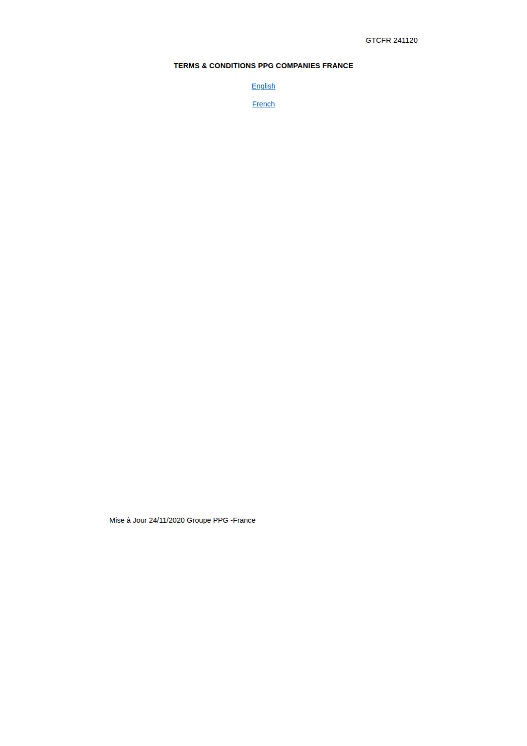GTCFR 241120
TERMS & CONDITIONS PPG COMPANIES FRANCE
English
French
Mise à Jour 24/11/2020 Groupe PPG -France